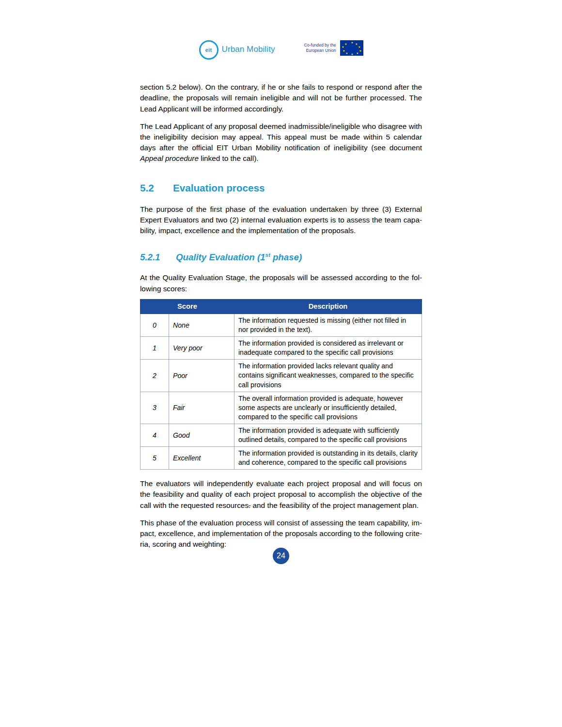Urban Mobility
Co-funded by the
European Union
★ ★ ★ ★ ★ ★ ★ ★ ★ ★
section 5.2 below). On the contrary, if he or she fails to respond or respond after the deadline, the proposals will remain ineligible and will not be further processed. The Lead Applicant will be informed accordingly.
The Lead Applicant of any proposal deemed inadmissible/ineligible who disagree with the ineligibility decision may appeal. This appeal must be made within 5 calendar days after the official EIT Urban Mobility notification of ineligibility (see document Appeal procedure linked to the call).
5.2 Evaluation process
The purpose of the first phase of the evaluation undertaken by three (3) External Expert Evaluators and two (2) internal evaluation experts is to assess the team capability, impact, excellence and the implementation of the proposals.
5.2.1 Quality Evaluation (1st phase)
At the Quality Evaluation Stage, the proposals will be assessed according to the following scores:
| Score | Description |
| --- | --- |
| 0 | None | The information requested is missing (either not filled in nor provided in the text). |
| 1 | Very poor | The information provided is considered as irrelevant or inadequate compared to the specific call provisions |
| 2 | Poor | The information provided lacks relevant quality and contains significant weaknesses, compared to the specific call provisions |
| 3 | Fair | The overall information provided is adequate, however some aspects are unclearly or insufficiently detailed, compared to the specific call provisions |
| 4 | Good | The information provided is adequate with sufficiently outlined details, compared to the specific call provisions |
| 5 | Excellent | The information provided is outstanding in its details, clarity and coherence, compared to the specific call provisions |
The evaluators will independently evaluate each project proposal and will focus on the feasibility and quality of each project proposal to accomplish the objective of the call with the requested resources. and the feasibility of the project management plan.
This phase of the evaluation process will consist of assessing the team capability, impact, excellence, and implementation of the proposals according to the following criteria, scoring and weighting:
24